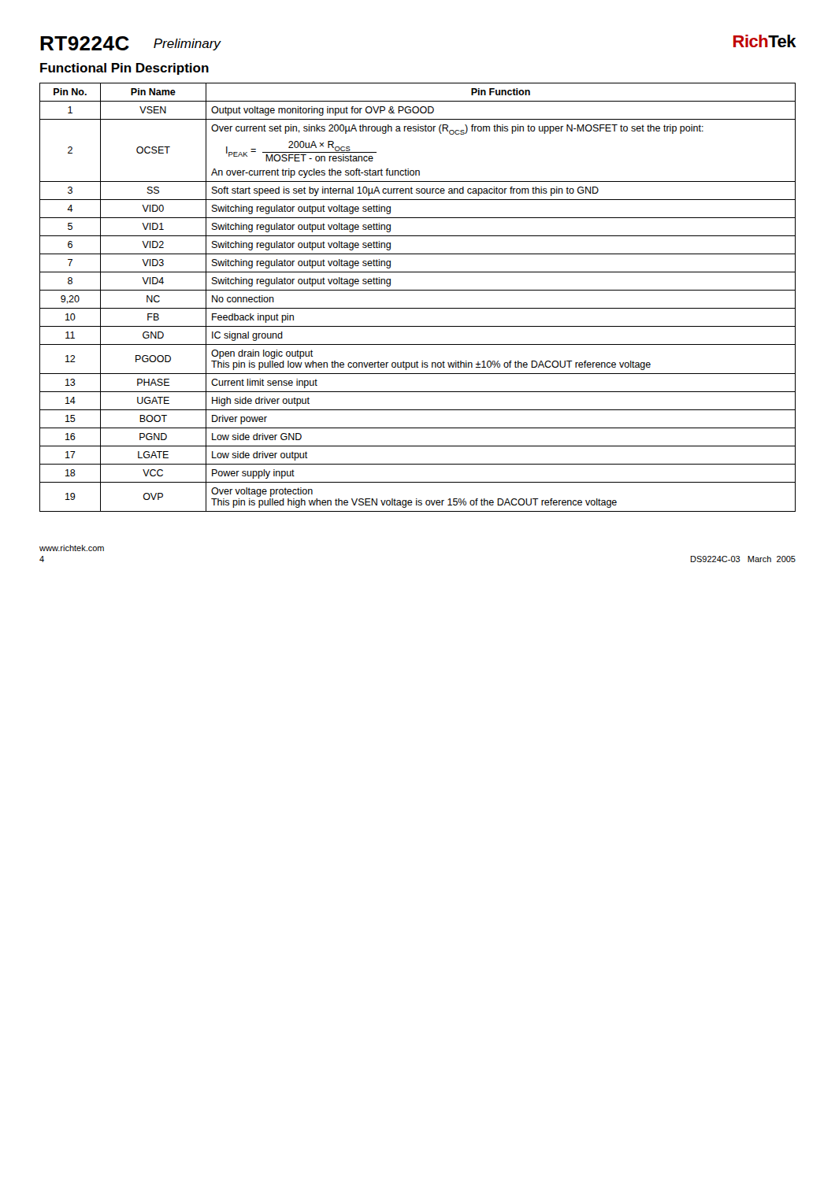RT9224C
Preliminary
Rich Tek
Functional Pin Description
| Pin No. | Pin Name | Pin Function |
| --- | --- | --- |
| 1 | VSEN | Output voltage monitoring input for OVP & PGOOD |
| 2 | OCSET | Over current set pin, sinks 200µA through a resistor (R OCS ) from this pin to upper N-MOSFET to set the trip point: I PEAK = 200uA × R OCS MOSFET - on resistance An over-current trip cycles the soft-start function |
| 3 | SS | Soft start speed is set by internal 10µA current source and capacitor from this pin to GND |
| 4 | VID0 | Switching regulator output voltage setting |
| 5 | VID1 | Switching regulator output voltage setting |
| 6 | VID2 | Switching regulator output voltage setting |
| 7 | VID3 | Switching regulator output voltage setting |
| 8 | VID4 | Switching regulator output voltage setting |
| 9,20 | NC | No connection |
| 10 | FB | Feedback input pin |
| 11 | GND | IC signal ground |
| 12 | PGOOD | Open drain logic output This pin is pulled low when the converter output is not within ±10% of the DACOUT reference voltage |
| 13 | PHASE | Current limit sense input |
| 14 | UGATE | High side driver output |
| 15 | BOOT | Driver power |
| 16 | PGND | Low side driver GND |
| 17 | LGATE | Low side driver output |
| 18 | VCC | Power supply input |
| 19 | OVP | Over voltage protection This pin is pulled high when the VSEN voltage is over 15% of the DACOUT reference voltage |
www.richtek.com
4
DS9224C-03 March 2005